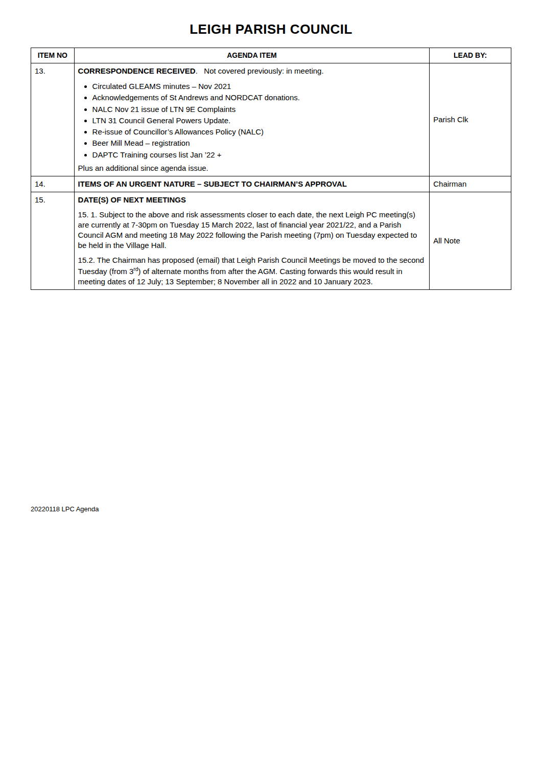LEIGH PARISH COUNCIL
| ITEM NO | AGENDA ITEM | LEAD BY: |
| --- | --- | --- |
| 13. | CORRESPONDENCE RECEIVED . Not covered previously: in meeting. Circulated GLEAMS minutes – Nov 2021 Acknowledgements of St Andrews and NORDCAT donations. NALC Nov 21 issue of LTN 9E Complaints LTN 31 Council General Powers Update. Re-issue of Councillor’s Allowances Policy (NALC) Beer Mill Mead – registration DAPTC Training courses list Jan ’22 + Plus an additional since agenda issue. | Parish Clk |
| 14. | ITEMS OF AN URGENT NATURE – SUBJECT TO CHAIRMAN’S APPROVAL | Chairman |
| 15. | DATE(S) OF NEXT MEETINGS 15. 1. Subject to the above and risk assessments closer to each date, the next Leigh PC meeting(s) are currently at 7-30pm on Tuesday 15 March 2022, last of financial year 2021/22, and a Parish Council AGM and meeting 18 May 2022 following the Parish meeting (7pm) on Tuesday expected to be held in the Village Hall. 15.2. The Chairman has proposed (email) that Leigh Parish Council Meetings be moved to the second Tuesday (from 3 rd ) of alternate months from after the AGM. Casting forwards this would result in meeting dates of 12 July; 13 September; 8 November all in 2022 and 10 January 2023. | All Note |
20220118 LPC Agenda